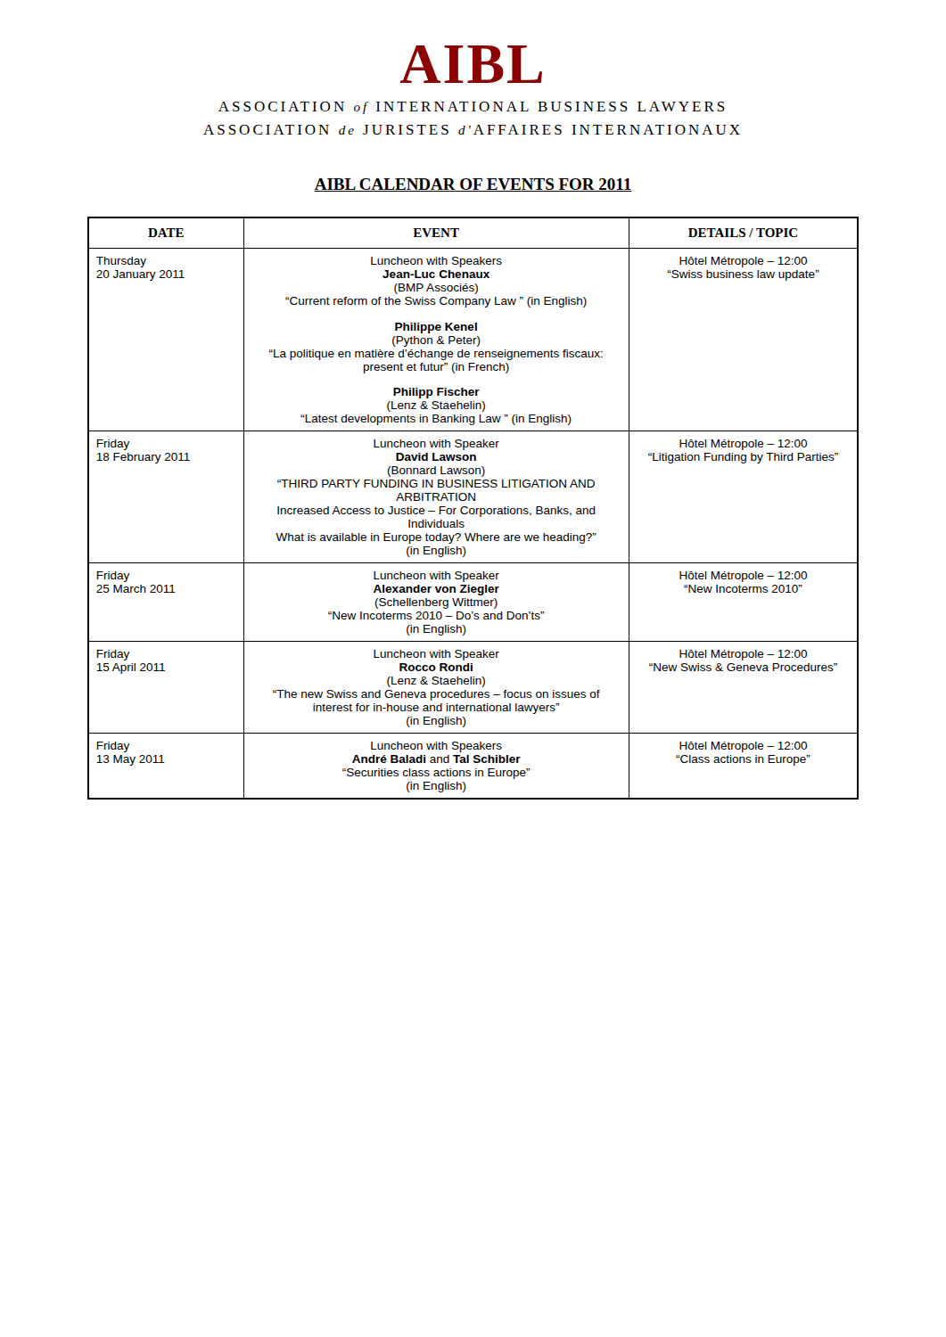AIBL
ASSOCIATION of INTERNATIONAL BUSINESS LAWYERS
ASSOCIATION de JURISTES d'AFFAIRES INTERNATIONAUX
AIBL CALENDAR OF EVENTS FOR 2011
| DATE | EVENT | DETAILS / TOPIC |
| --- | --- | --- |
| Thursday 20 January 2011 | Luncheon with Speakers Jean-Luc Chenaux (BMP Associés) “Current reform of the Swiss Company Law ” (in English) Philippe Kenel (Python & Peter) “La politique en matière d’échange de renseignements fiscaux: present et futur” (in French) Philipp Fischer (Lenz & Staehelin) “Latest developments in Banking Law ” (in English) | Hôtel Métropole – 12:00 “Swiss business law update” |
| Friday 18 February 2011 | Luncheon with Speaker David Lawson (Bonnard Lawson) “THIRD PARTY FUNDING IN BUSINESS LITIGATION AND ARBITRATION Increased Access to Justice – For Corporations, Banks, and Individuals What is available in Europe today? Where are we heading?” (in English) | Hôtel Métropole – 12:00 “Litigation Funding by Third Parties” |
| Friday 25 March 2011 | Luncheon with Speaker Alexander von Ziegler (Schellenberg Wittmer) “New Incoterms 2010 – Do’s and Don’ts” (in English) | Hôtel Métropole – 12:00 “New Incoterms 2010” |
| Friday 15 April 2011 | Luncheon with Speaker Rocco Rondi (Lenz & Staehelin) “The new Swiss and Geneva procedures – focus on issues of interest for in-house and international lawyers” (in English) | Hôtel Métropole – 12:00 “New Swiss & Geneva Procedures” |
| Friday 13 May 2011 | Luncheon with Speakers André Baladi and Tal Schibler “Securities class actions in Europe” (in English) | Hôtel Métropole – 12:00 “Class actions in Europe” |